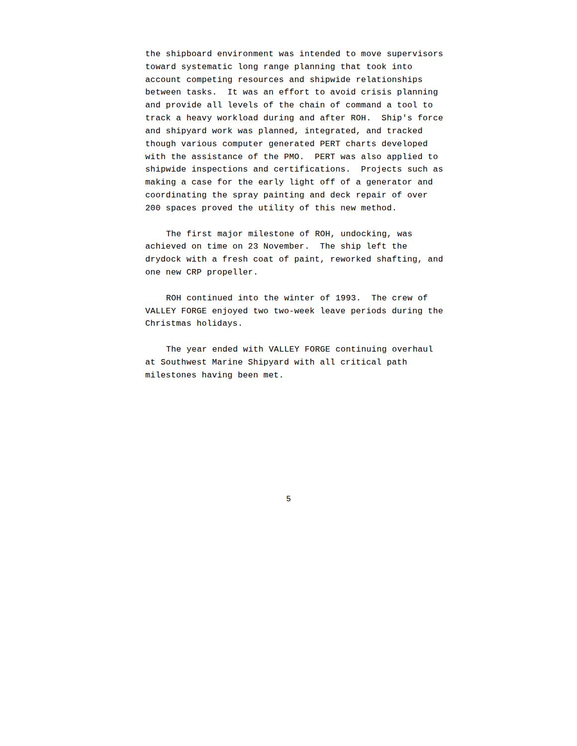the shipboard environment was intended to move supervisors toward systematic long range planning that took into account competing resources and shipwide relationships between tasks. It was an effort to avoid crisis planning and provide all levels of the chain of command a tool to track a heavy workload during and after ROH. Ship's force and shipyard work was planned, integrated, and tracked though various computer generated PERT charts developed with the assistance of the PMO. PERT was also applied to shipwide inspections and certifications. Projects such as making a case for the early light off of a generator and coordinating the spray painting and deck repair of over 200 spaces proved the utility of this new method.
The first major milestone of ROH, undocking, was achieved on time on 23 November. The ship left the drydock with a fresh coat of paint, reworked shafting, and one new CRP propeller.
ROH continued into the winter of 1993. The crew of VALLEY FORGE enjoyed two two-week leave periods during the Christmas holidays.
The year ended with VALLEY FORGE continuing overhaul at Southwest Marine Shipyard with all critical path milestones having been met.
5